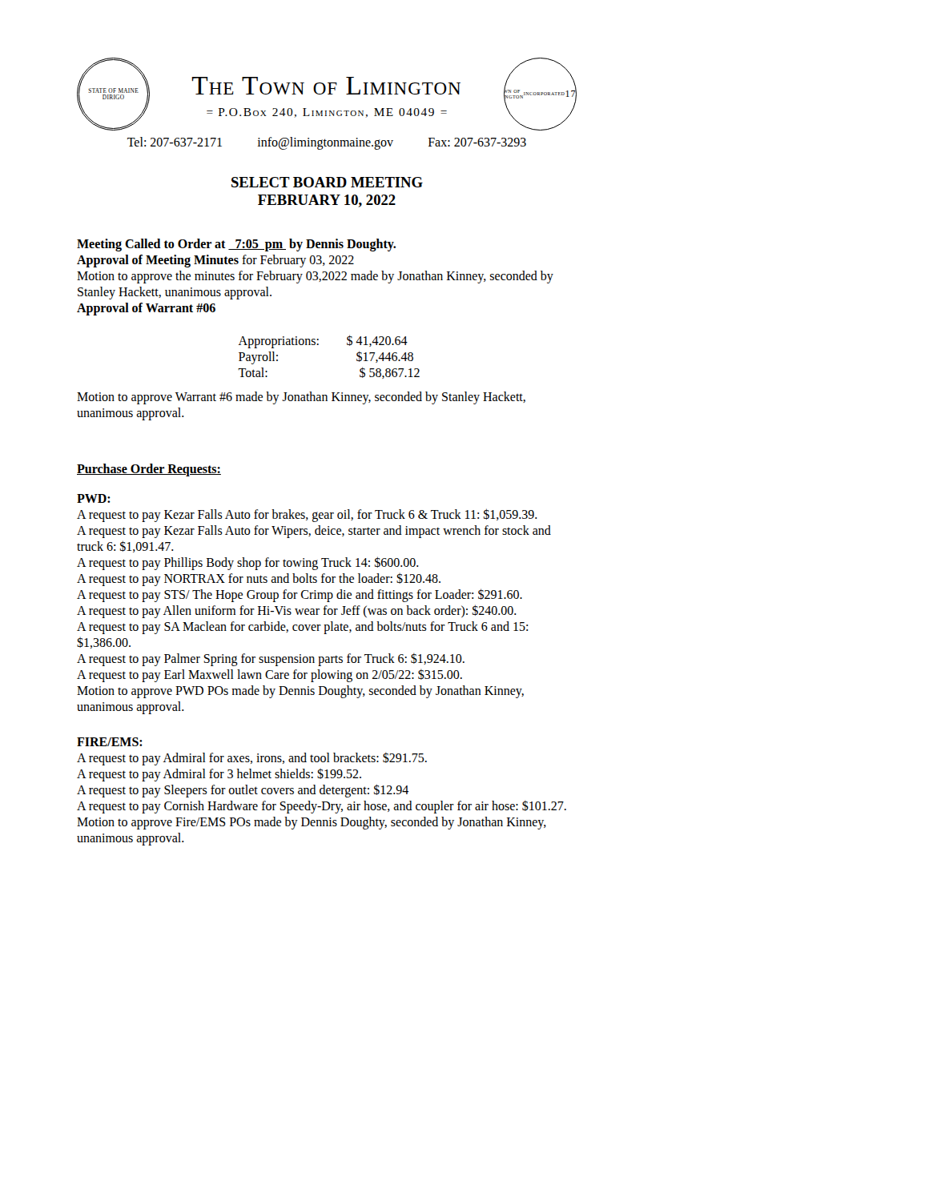STATE OF MAINE
DIRIGO
The Town of Limington
=P.O.Box 240, Limington, ME 04049=
TOWN OF LIMINGTON INCORPORATED 1792
Tel: 207-637-2171 info@limingtonmaine.gov Fax: 207-637-3293
SELECT BOARD MEETING FEBRUARY 10, 2022
Meeting Called to Order at 7:05 pm by Dennis Doughty.
Approval of Meeting Minutes for February 03, 2022
Motion to approve the minutes for February 03,2022 made by Jonathan Kinney, seconded by Stanley Hackett, unanimous approval.
Approval of Warrant #06
| Appropriations: | $ 41,420.64 |
| Payroll: | $17,446.48 |
| Total: | $ 58,867.12 |
Motion to approve Warrant #6 made by Jonathan Kinney, seconded by Stanley Hackett, unanimous approval.
Purchase Order Requests:
PWD:
A request to pay Kezar Falls Auto for brakes, gear oil, for Truck 6 & Truck 11: $1,059.39.
A request to pay Kezar Falls Auto for Wipers, deice, starter and impact wrench for stock and truck 6: $1,091.47.
A request to pay Phillips Body shop for towing Truck 14: $600.00.
A request to pay NORTRAX for nuts and bolts for the loader: $120.48.
A request to pay STS/ The Hope Group for Crimp die and fittings for Loader: $291.60.
A request to pay Allen uniform for Hi-Vis wear for Jeff (was on back order): $240.00.
A request to pay SA Maclean for carbide, cover plate, and bolts/nuts for Truck 6 and 15: $1,386.00.
A request to pay Palmer Spring for suspension parts for Truck 6: $1,924.10.
A request to pay Earl Maxwell lawn Care for plowing on 2/05/22: $315.00.
Motion to approve PWD POs made by Dennis Doughty, seconded by Jonathan Kinney, unanimous approval.
FIRE/EMS:
A request to pay Admiral for axes, irons, and tool brackets: $291.75.
A request to pay Admiral for 3 helmet shields: $199.52.
A request to pay Sleepers for outlet covers and detergent: $12.94
A request to pay Cornish Hardware for Speedy-Dry, air hose, and coupler for air hose: $101.27.
Motion to approve Fire/EMS POs made by Dennis Doughty, seconded by Jonathan Kinney, unanimous approval.